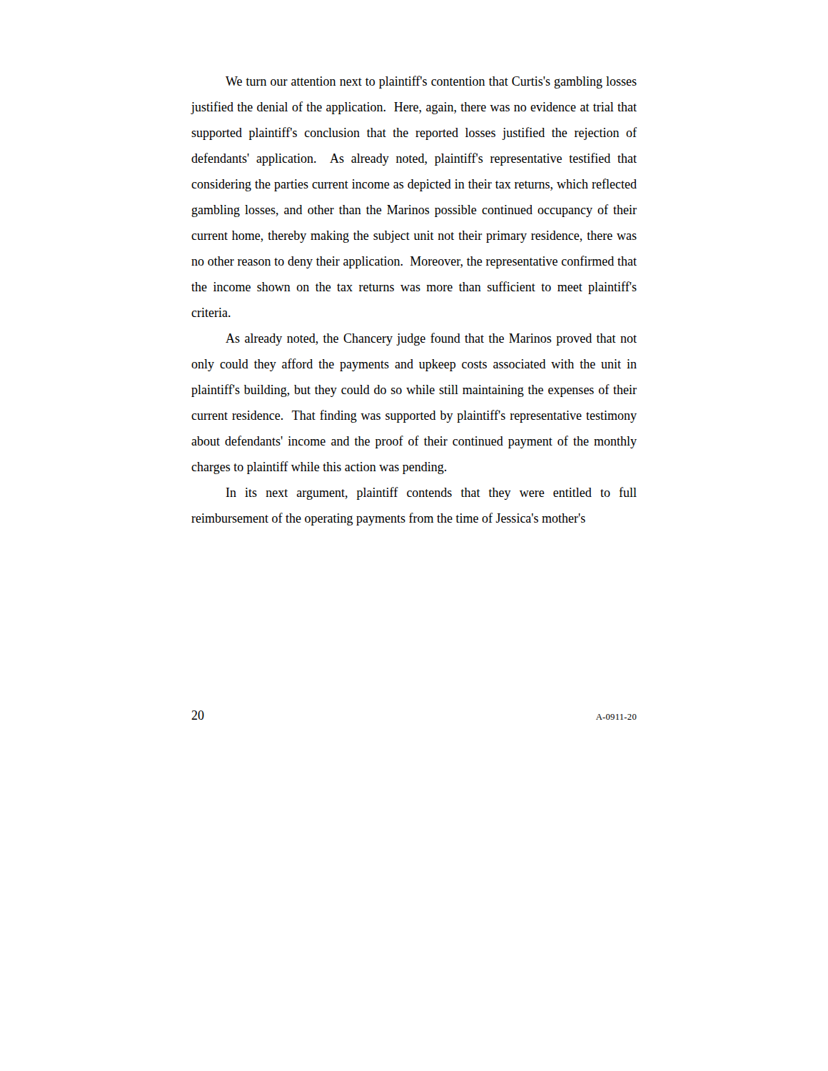We turn our attention next to plaintiff's contention that Curtis's gambling losses justified the denial of the application. Here, again, there was no evidence at trial that supported plaintiff's conclusion that the reported losses justified the rejection of defendants' application. As already noted, plaintiff's representative testified that considering the parties current income as depicted in their tax returns, which reflected gambling losses, and other than the Marinos possible continued occupancy of their current home, thereby making the subject unit not their primary residence, there was no other reason to deny their application. Moreover, the representative confirmed that the income shown on the tax returns was more than sufficient to meet plaintiff's criteria.
As already noted, the Chancery judge found that the Marinos proved that not only could they afford the payments and upkeep costs associated with the unit in plaintiff's building, but they could do so while still maintaining the expenses of their current residence. That finding was supported by plaintiff's representative testimony about defendants' income and the proof of their continued payment of the monthly charges to plaintiff while this action was pending.
In its next argument, plaintiff contends that they were entitled to full reimbursement of the operating payments from the time of Jessica's mother's
20 A-0911-20